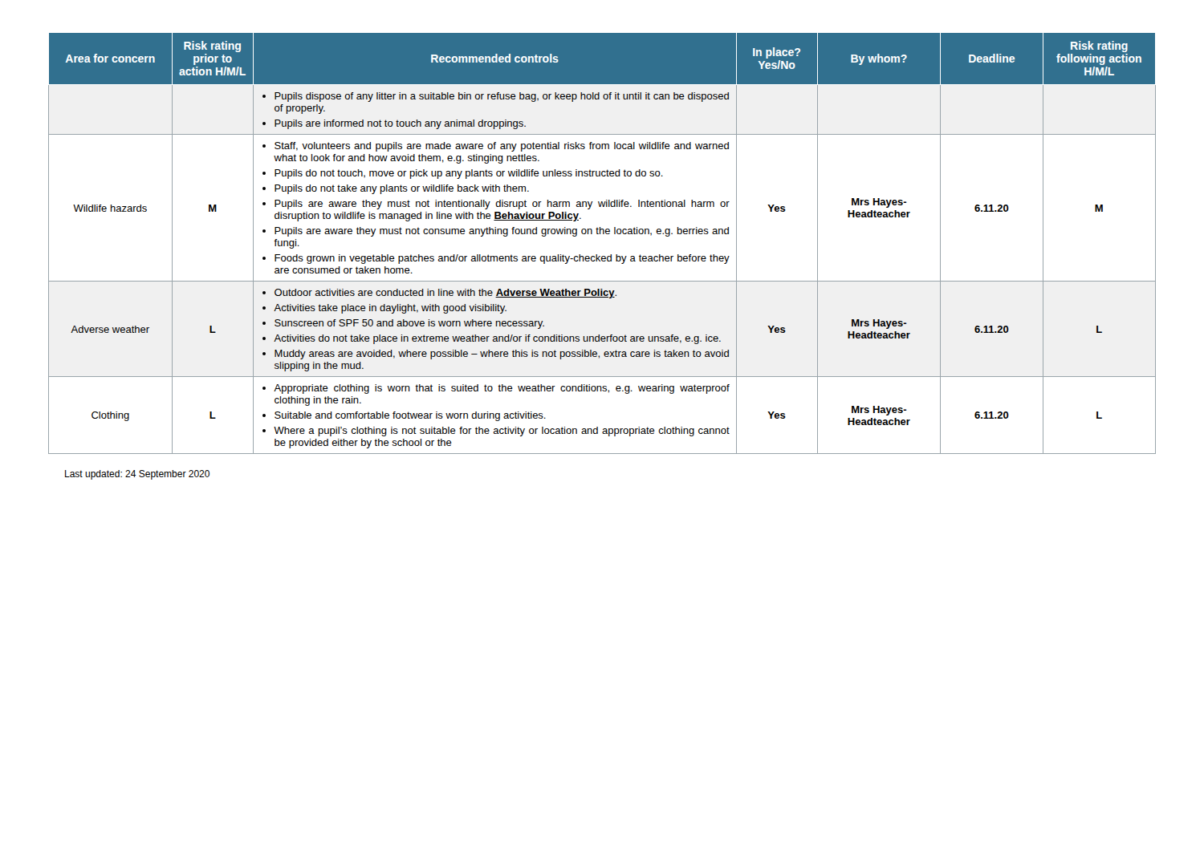| Area for concern | Risk rating prior to action H/M/L | Recommended controls | In place? Yes/No | By whom? | Deadline | Risk rating following action H/M/L |
| --- | --- | --- | --- | --- | --- | --- |
| | | Pupils dispose of any litter in a suitable bin or refuse bag, or keep hold of it until it can be disposed of properly. Pupils are informed not to touch any animal droppings. | | | | |
| Wildlife hazards | M | Staff, volunteers and pupils are made aware of any potential risks from local wildlife and warned what to look for and how avoid them, e.g. stinging nettles. Pupils do not touch, move or pick up any plants or wildlife unless instructed to do so. Pupils do not take any plants or wildlife back with them. Pupils are aware they must not intentionally disrupt or harm any wildlife. Intentional harm or disruption to wildlife is managed in line with the Behaviour Policy . Pupils are aware they must not consume anything found growing on the location, e.g. berries and fungi. Foods grown in vegetable patches and/or allotments are quality-checked by a teacher before they are consumed or taken home. | Yes | Mrs Hayes-Headteacher | 6.11.20 | M |
| Adverse weather | L | Outdoor activities are conducted in line with the Adverse Weather Policy . Activities take place in daylight, with good visibility. Sunscreen of SPF 50 and above is worn where necessary. Activities do not take place in extreme weather and/or if conditions underfoot are unsafe, e.g. ice. Muddy areas are avoided, where possible – where this is not possible, extra care is taken to avoid slipping in the mud. | Yes | Mrs Hayes-Headteacher | 6.11.20 | L |
| Clothing | L | Appropriate clothing is worn that is suited to the weather conditions, e.g. wearing waterproof clothing in the rain. Suitable and comfortable footwear is worn during activities. Where a pupil’s clothing is not suitable for the activity or location and appropriate clothing cannot be provided either by the school or the | Yes | Mrs Hayes-Headteacher | 6.11.20 | L |
Last updated: 24 September 2020